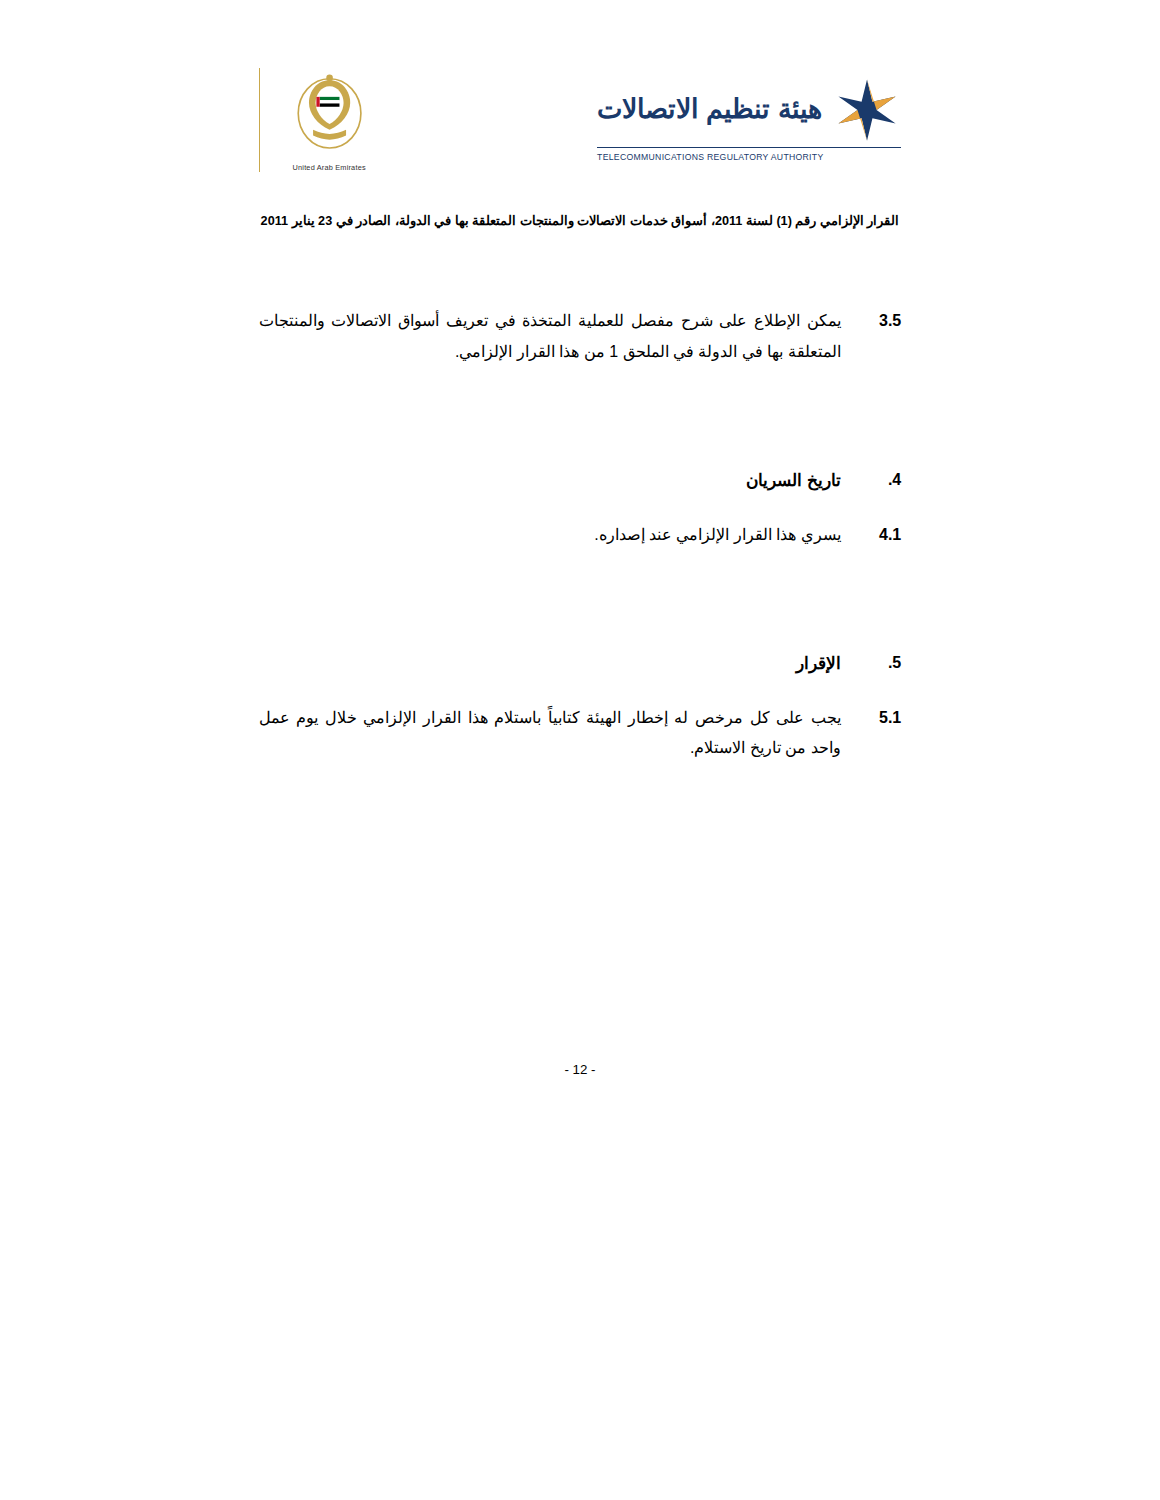هيئة تنظيم الاتصالات
TELECOMMUNICATIONS REGULATORY AUTHORITY
United Arab Emirates
القرار الإلزامي رقم (1) لسنة 2011، أسواق خدمات الاتصالات والمنتجات المتعلقة بها في الدولة، الصادر في 23 يناير 2011
3.5
يمكن الإطلاع على شرح مفصل للعملية المتخذة في تعريف أسواق الاتصالات والمنتجات المتعلقة بها في الدولة في الملحق 1 من هذا القرار الإلزامي.
4.
تاريخ السريان
4.1
يسري هذا القرار الإلزامي عند إصداره.
5.
الإقرار
5.1
يجب على كل مرخص له إخطار الهيئة كتابياً باستلام هذا القرار الإلزامي خلال يوم عمل واحد من تاريخ الاستلام.
- 12 -